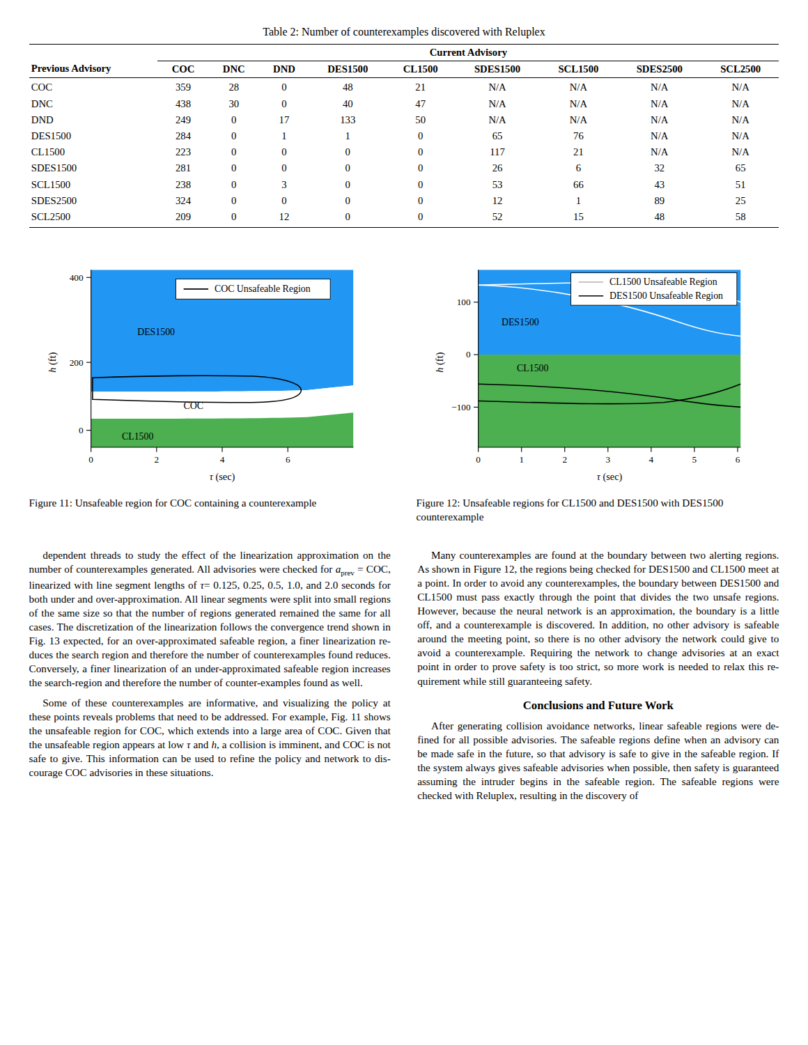Table 2: Number of counterexamples discovered with Reluplex
| | Current Advisory |
| --- | --- |
| Previous Advisory | COC | DNC | DND | DES1500 | CL1500 | SDES1500 | SCL1500 | SDES2500 | SCL2500 |
| COC | 359 | 28 | 0 | 48 | 21 | N/A | N/A | N/A | N/A |
| DNC | 438 | 30 | 0 | 40 | 47 | N/A | N/A | N/A | N/A |
| DND | 249 | 0 | 17 | 133 | 50 | N/A | N/A | N/A | N/A |
| DES1500 | 284 | 0 | 1 | 1 | 0 | 65 | 76 | N/A | N/A |
| CL1500 | 223 | 0 | 0 | 0 | 0 | 117 | 21 | N/A | N/A |
| SDES1500 | 281 | 0 | 0 | 0 | 0 | 26 | 6 | 32 | 65 |
| SCL1500 | 238 | 0 | 3 | 0 | 0 | 53 | 66 | 43 | 51 |
| SDES2500 | 324 | 0 | 0 | 0 | 0 | 12 | 1 | 89 | 25 |
| SCL2500 | 209 | 0 | 12 | 0 | 0 | 52 | 15 | 48 | 58 |
400 200 0 0 2 4 6 τ (sec) h (ft) COC Unsafeable Region DES1500 COC CL1500
Figure 11: Unsafeable region for COC containing a counterexample
100 0 −100 0 1 2 3 4 5 6 τ (sec) h (ft) CL1500 Unsafeable Region DES1500 Unsafeable Region DES1500 CL1500
Figure 12: Unsafeable regions for CL1500 and DES1500 with DES1500 counterexample
dependent threads to study the effect of the linearization approximation on the number of counterexamples generated. All advisories were checked for aprev = COC, linearized with line segment lengths of τ= 0.125, 0.25, 0.5, 1.0, and 2.0 seconds for both under and over-approximation. All linear segments were split into small regions of the same size so that the number of regions generated remained the same for all cases. The discretization of the linearization follows the convergence trend shown in Fig. 13 expected, for an over-approximated safeable region, a finer linearization reduces the search region and therefore the number of counterexamples found reduces. Conversely, a finer linearization of an under-approximated safeable region increases the search-region and therefore the number of counter-examples found as well.
Some of these counterexamples are informative, and visualizing the policy at these points reveals problems that need to be addressed. For example, Fig. 11 shows the unsafeable region for COC, which extends into a large area of COC. Given that the unsafeable region appears at low τ and h, a collision is imminent, and COC is not safe to give. This information can be used to refine the policy and network to discourage COC advisories in these situations.
Many counterexamples are found at the boundary between two alerting regions. As shown in Figure 12, the regions being checked for DES1500 and CL1500 meet at a point. In order to avoid any counterexamples, the boundary between DES1500 and CL1500 must pass exactly through the point that divides the two unsafe regions. However, because the neural network is an approximation, the boundary is a little off, and a counterexample is discovered. In addition, no other advisory is safeable around the meeting point, so there is no other advisory the network could give to avoid a counterexample. Requiring the network to change advisories at an exact point in order to prove safety is too strict, so more work is needed to relax this requirement while still guaranteeing safety.
Conclusions and Future Work
After generating collision avoidance networks, linear safeable regions were defined for all possible advisories. The safeable regions define when an advisory can be made safe in the future, so that advisory is safe to give in the safeable region. If the system always gives safeable advisories when possible, then safety is guaranteed assuming the intruder begins in the safeable region. The safeable regions were checked with Reluplex, resulting in the discovery of